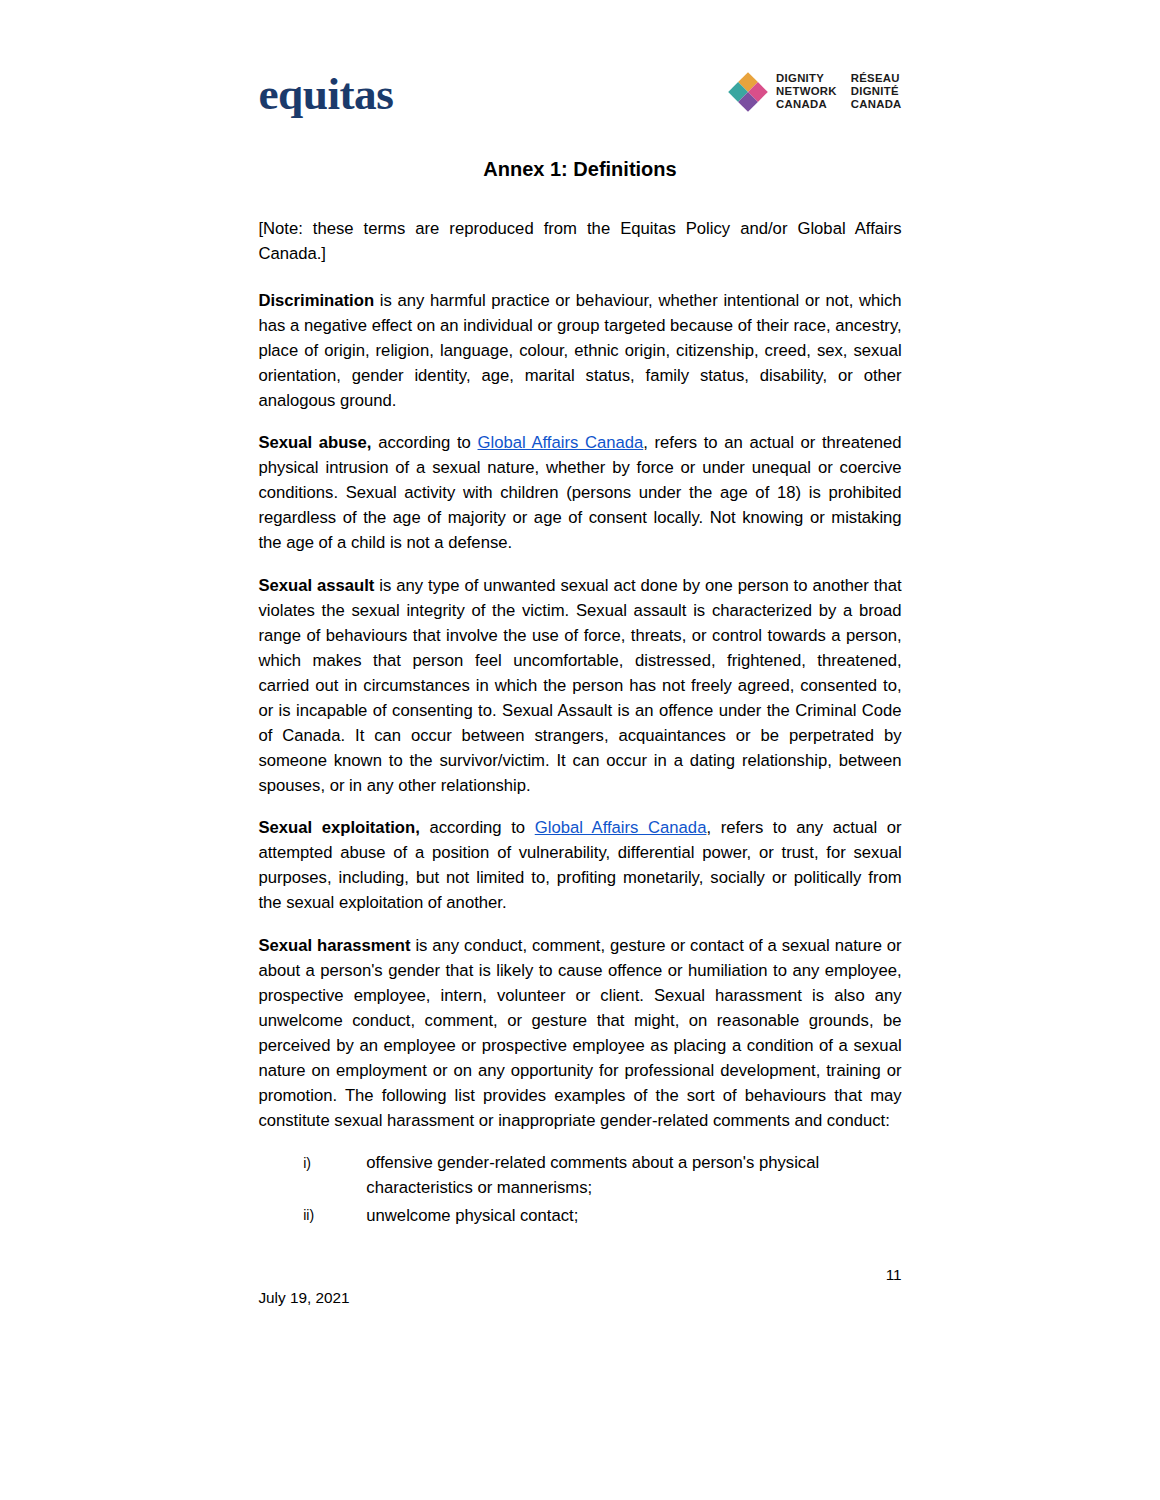equitas
Dignity
Network
Canada
Réseau
Dignité
Canada
Annex 1: Definitions
[Note: these terms are reproduced from the Equitas Policy and/or Global Affairs Canada.]
Discrimination is any harmful practice or behaviour, whether intentional or not, which has a negative effect on an individual or group targeted because of their race, ancestry, place of origin, religion, language, colour, ethnic origin, citizenship, creed, sex, sexual orientation, gender identity, age, marital status, family status, disability, or other analogous ground.
Sexual abuse, according to Global Affairs Canada, refers to an actual or threatened physical intrusion of a sexual nature, whether by force or under unequal or coercive conditions. Sexual activity with children (persons under the age of 18) is prohibited regardless of the age of majority or age of consent locally. Not knowing or mistaking the age of a child is not a defense.
Sexual assault is any type of unwanted sexual act done by one person to another that violates the sexual integrity of the victim. Sexual assault is characterized by a broad range of behaviours that involve the use of force, threats, or control towards a person, which makes that person feel uncomfortable, distressed, frightened, threatened, carried out in circumstances in which the person has not freely agreed, consented to, or is incapable of consenting to. Sexual Assault is an offence under the Criminal Code of Canada. It can occur between strangers, acquaintances or be perpetrated by someone known to the survivor/victim. It can occur in a dating relationship, between spouses, or in any other relationship.
Sexual exploitation, according to Global Affairs Canada, refers to any actual or attempted abuse of a position of vulnerability, differential power, or trust, for sexual purposes, including, but not limited to, profiting monetarily, socially or politically from the sexual exploitation of another.
Sexual harassment is any conduct, comment, gesture or contact of a sexual nature or about a person's gender that is likely to cause offence or humiliation to any employee, prospective employee, intern, volunteer or client. Sexual harassment is also any unwelcome conduct, comment, or gesture that might, on reasonable grounds, be perceived by an employee or prospective employee as placing a condition of a sexual nature on employment or on any opportunity for professional development, training or promotion. The following list provides examples of the sort of behaviours that may constitute sexual harassment or inappropriate gender-related comments and conduct:
offensive gender-related comments about a person's physical characteristics or mannerisms;
unwelcome physical contact;
11
July 19, 2021